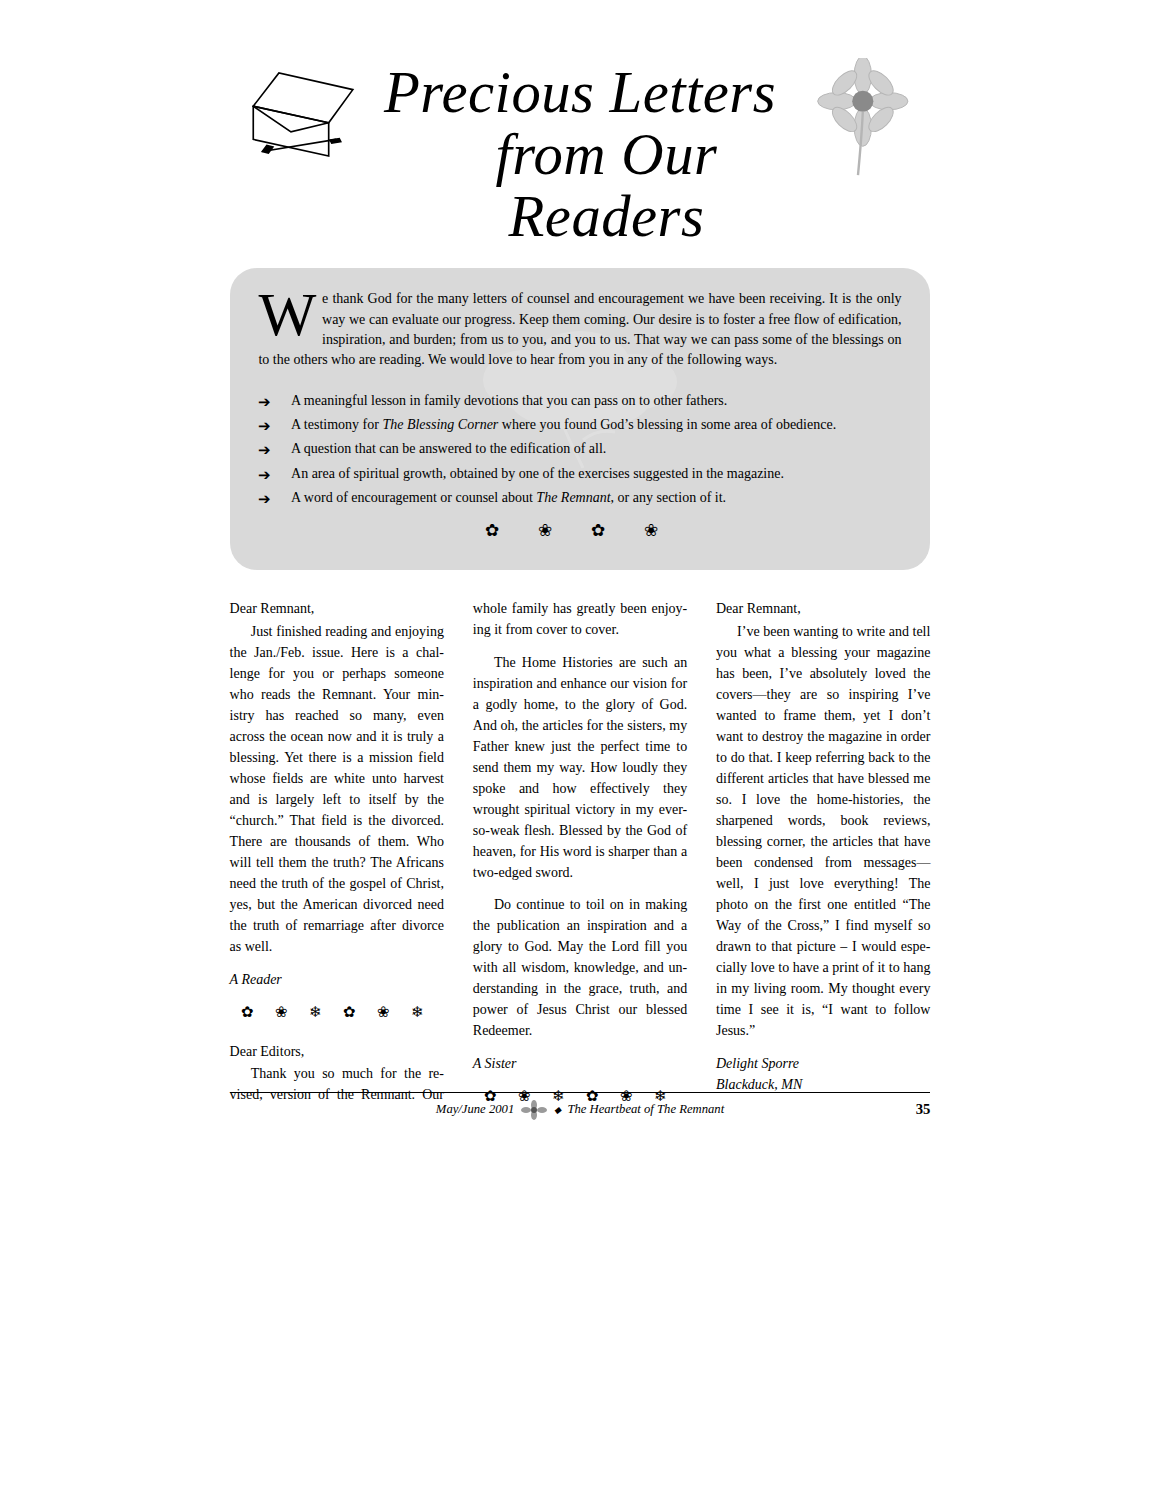Precious Lettersfrom Our Readers
We thank God for the many letters of counsel and encouragement we have been receiving. It is the only way we can evaluate our progress. Keep them coming. Our desire is to foster a free flow of edification, inspiration, and burden; from us to you, and you to us. That way we can pass some of the blessings on to the others who are reading. We would love to hear from you in any of the following ways.
➔A meaningful lesson in family devotions that you can pass on to other fathers.
➔A testimony for The Blessing Corner where you found God’s blessing in some area of obedience.
➔A question that can be answered to the edification of all.
➔An area of spiritual growth, obtained by one of the exercises suggested in the magazine.
➔A word of encouragement or counsel about The Remnant, or any section of it.
✿ ❀ ✿ ❀
Dear Remnant,
Just finished reading and enjoying the Jan./Feb. issue. Here is a challenge for you or perhaps someone who reads the Remnant. Your ministry has reached so many, even across the ocean now and it is truly a blessing. Yet there is a mission field whose fields are white unto harvest and is largely left to itself by the “church.” That field is the divorced. There are thousands of them. Who will tell them the truth? The Africans need the truth of the gospel of Christ, yes, but the American divorced need the truth of remarriage after divorce as well.
A Reader
✿ ❀ ❄ ✿ ❀ ❄
Dear Editors,
Thank you so much for the revised, version of the Remnant. Our whole family has greatly been enjoying it from cover to cover.
The Home Histories are such an inspiration and enhance our vision for a godly home, to the glory of God. And oh, the articles for the sisters, my Father knew just the perfect time to send them my way. How loudly they spoke and how effectively they wrought spiritual victory in my ever-so-weak flesh. Blessed by the God of heaven, for His word is sharper than a two-edged sword.
Do continue to toil on in making the publication an inspiration and a glory to God. May the Lord fill you with all wisdom, knowledge, and understanding in the grace, truth, and power of Jesus Christ our blessed Redeemer.
A Sister
✿ ❀ ❄ ✿ ❀ ❄
Dear Remnant,
I’ve been wanting to write and tell you what a blessing your magazine has been, I’ve absolutely loved the covers—they are so inspiring I’ve wanted to frame them, yet I don’t want to destroy the magazine in order to do that. I keep referring back to the different articles that have blessed me so. I love the home-histories, the sharpened words, book reviews, blessing corner, the articles that have been condensed from messages—well, I just love everything! The photo on the first one entitled “The Way of the Cross,” I find myself so drawn to that picture – I would especially love to have a print of it to hang in my living room. My thought every time I see it is, “I want to follow Jesus.”
Delight Sporre
Blackduck, MN
May/June 2001 ◆ The Heartbeat of The Remnant
35